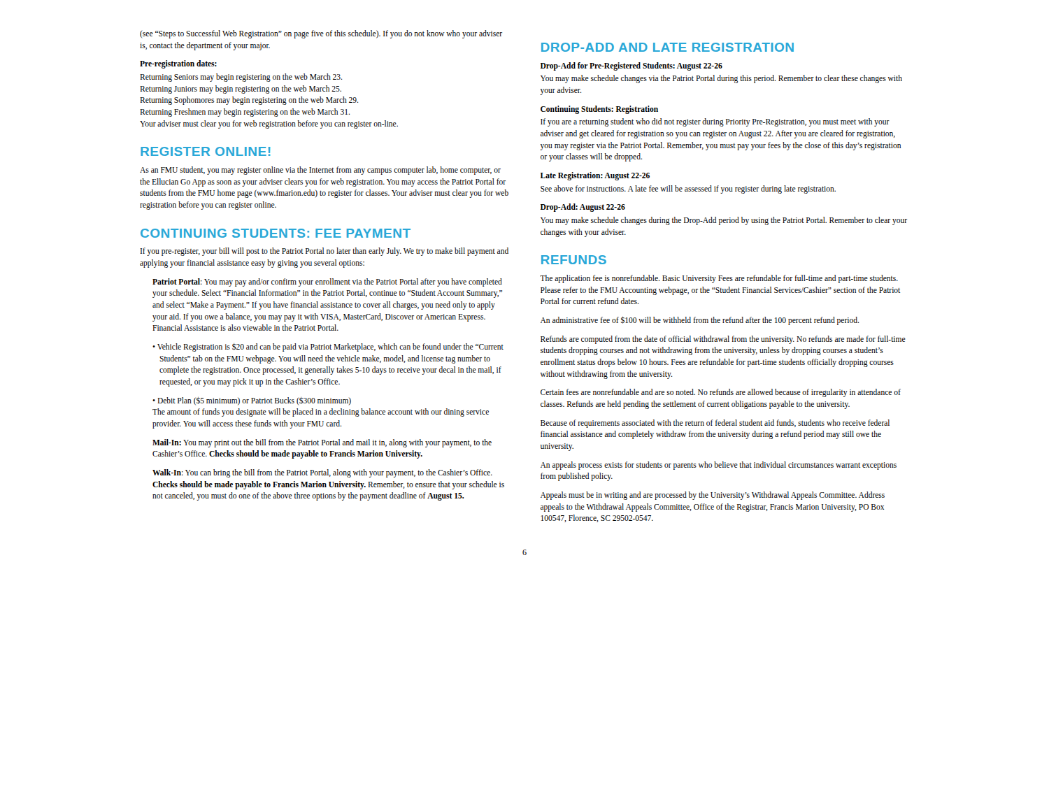(see “Steps to Successful Web Registration” on page five of this schedule). If you do not know who your adviser is, contact the department of your major.
Pre-registration dates:
Returning Seniors may begin registering on the web March 23.
Returning Juniors may begin registering on the web March 25.
Returning Sophomores may begin registering on the web March 29.
Returning Freshmen may begin registering on the web March 31.
Your adviser must clear you for web registration before you can register on-line.
Register Online!
As an FMU student, you may register online via the Internet from any campus computer lab, home computer, or the Ellucian Go App as soon as your adviser clears you for web registration. You may access the Patriot Portal for students from the FMU home page (www.fmarion.edu) to register for classes. Your adviser must clear you for web registration before you can register online.
Continuing Students: Fee Payment
If you pre-register, your bill will post to the Patriot Portal no later than early July. We try to make bill payment and applying your financial assistance easy by giving you several options:
Patriot Portal: You may pay and/or confirm your enrollment via the Patriot Portal after you have completed your schedule. Select “Financial Information” in the Patriot Portal, continue to “Student Account Summary,” and select “Make a Payment.” If you have financial assistance to cover all charges, you need only to apply your aid. If you owe a balance, you may pay it with VISA, MasterCard, Discover or American Express. Financial Assistance is also viewable in the Patriot Portal.
• Vehicle Registration is $20 and can be paid via Patriot Marketplace, which can be found under the “Current Students” tab on the FMU webpage. You will need the vehicle make, model, and license tag number to complete the registration. Once processed, it generally takes 5-10 days to receive your decal in the mail, if requested, or you may pick it up in the Cashier’s Office.
• Debit Plan ($5 minimum) or Patriot Bucks ($300 minimum)
The amount of funds you designate will be placed in a declining balance account with our dining service provider. You will access these funds with your FMU card.
Mail-In: You may print out the bill from the Patriot Portal and mail it in, along with your payment, to the Cashier’s Office. Checks should be made payable to Francis Marion University.
Walk-In: You can bring the bill from the Patriot Portal, along with your payment, to the Cashier’s Office. Checks should be made payable to Francis Marion University. Remember, to ensure that your schedule is not canceled, you must do one of the above three options by the payment deadline of August 15.
Drop-Add and Late Registration
Drop-Add for Pre-Registered Students: August 22-26
You may make schedule changes via the Patriot Portal during this period. Remember to clear these changes with your adviser.
Continuing Students: Registration
If you are a returning student who did not register during Priority Pre-Registration, you must meet with your adviser and get cleared for registration so you can register on August 22. After you are cleared for registration, you may register via the Patriot Portal. Remember, you must pay your fees by the close of this day’s registration or your classes will be dropped.
Late Registration: August 22-26
See above for instructions. A late fee will be assessed if you register during late registration.
Drop-Add: August 22-26
You may make schedule changes during the Drop-Add period by using the Patriot Portal. Remember to clear your changes with your adviser.
Refunds
The application fee is nonrefundable. Basic University Fees are refundable for full-time and part-time students. Please refer to the FMU Accounting webpage, or the “Student Financial Services/Cashier” section of the Patriot Portal for current refund dates.
An administrative fee of $100 will be withheld from the refund after the 100 percent refund period.
Refunds are computed from the date of official withdrawal from the university. No refunds are made for full-time students dropping courses and not withdrawing from the university, unless by dropping courses a student’s enrollment status drops below 10 hours. Fees are refundable for part-time students officially dropping courses without withdrawing from the university.
Certain fees are nonrefundable and are so noted. No refunds are allowed because of irregularity in attendance of classes. Refunds are held pending the settlement of current obligations payable to the university.
Because of requirements associated with the return of federal student aid funds, students who receive federal financial assistance and completely withdraw from the university during a refund period may still owe the university.
An appeals process exists for students or parents who believe that individual circumstances warrant exceptions from published policy.
Appeals must be in writing and are processed by the University’s Withdrawal Appeals Committee. Address appeals to the Withdrawal Appeals Committee, Office of the Registrar, Francis Marion University, PO Box 100547, Florence, SC 29502-0547.
6